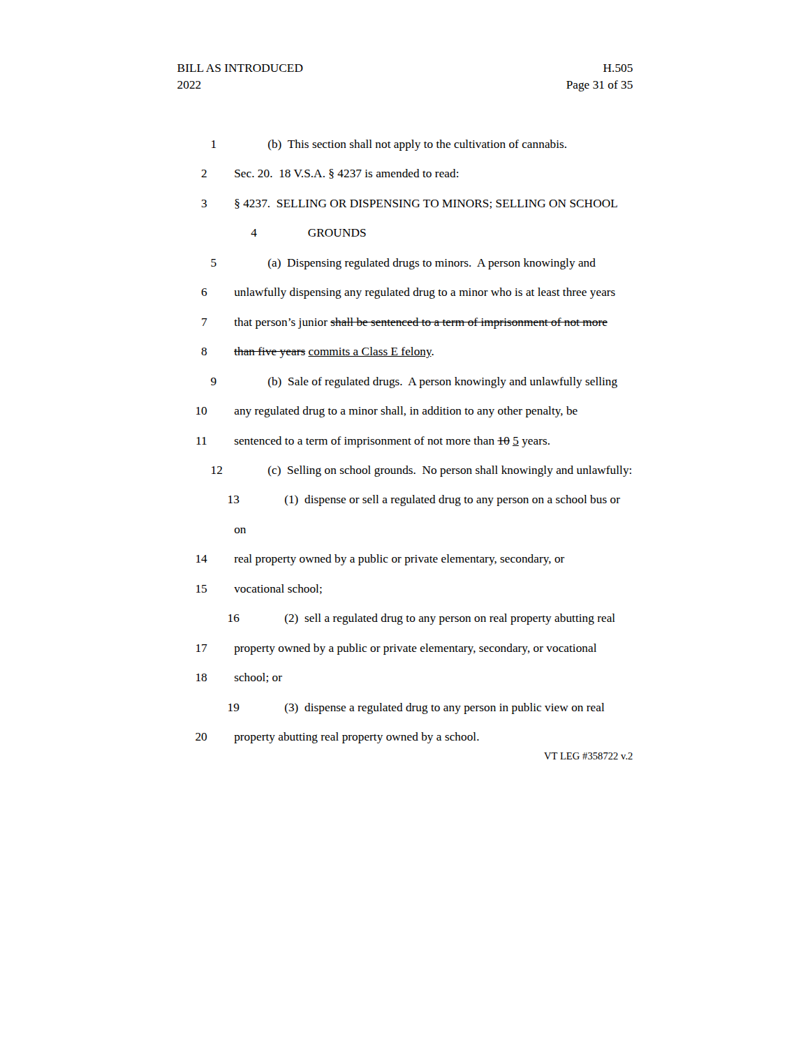BILL AS INTRODUCED
2022
H.505
Page 31 of 35
(b) This section shall not apply to the cultivation of cannabis.
Sec. 20. 18 V.S.A. § 4237 is amended to read:
§ 4237. SELLING OR DISPENSING TO MINORS; SELLING ON SCHOOL
GROUNDS
(a) Dispensing regulated drugs to minors. A person knowingly and
unlawfully dispensing any regulated drug to a minor who is at least three years
that person’s junior shall be sentenced to a term of imprisonment of not more
than five years commits a Class E felony.
(b) Sale of regulated drugs. A person knowingly and unlawfully selling
any regulated drug to a minor shall, in addition to any other penalty, be
sentenced to a term of imprisonment of not more than 10 5 years.
(c) Selling on school grounds. No person shall knowingly and unlawfully:
(1) dispense or sell a regulated drug to any person on a school bus or on
real property owned by a public or private elementary, secondary, or
vocational school;
(2) sell a regulated drug to any person on real property abutting real
property owned by a public or private elementary, secondary, or vocational
school; or
(3) dispense a regulated drug to any person in public view on real
property abutting real property owned by a school.
VT LEG #358722 v.2